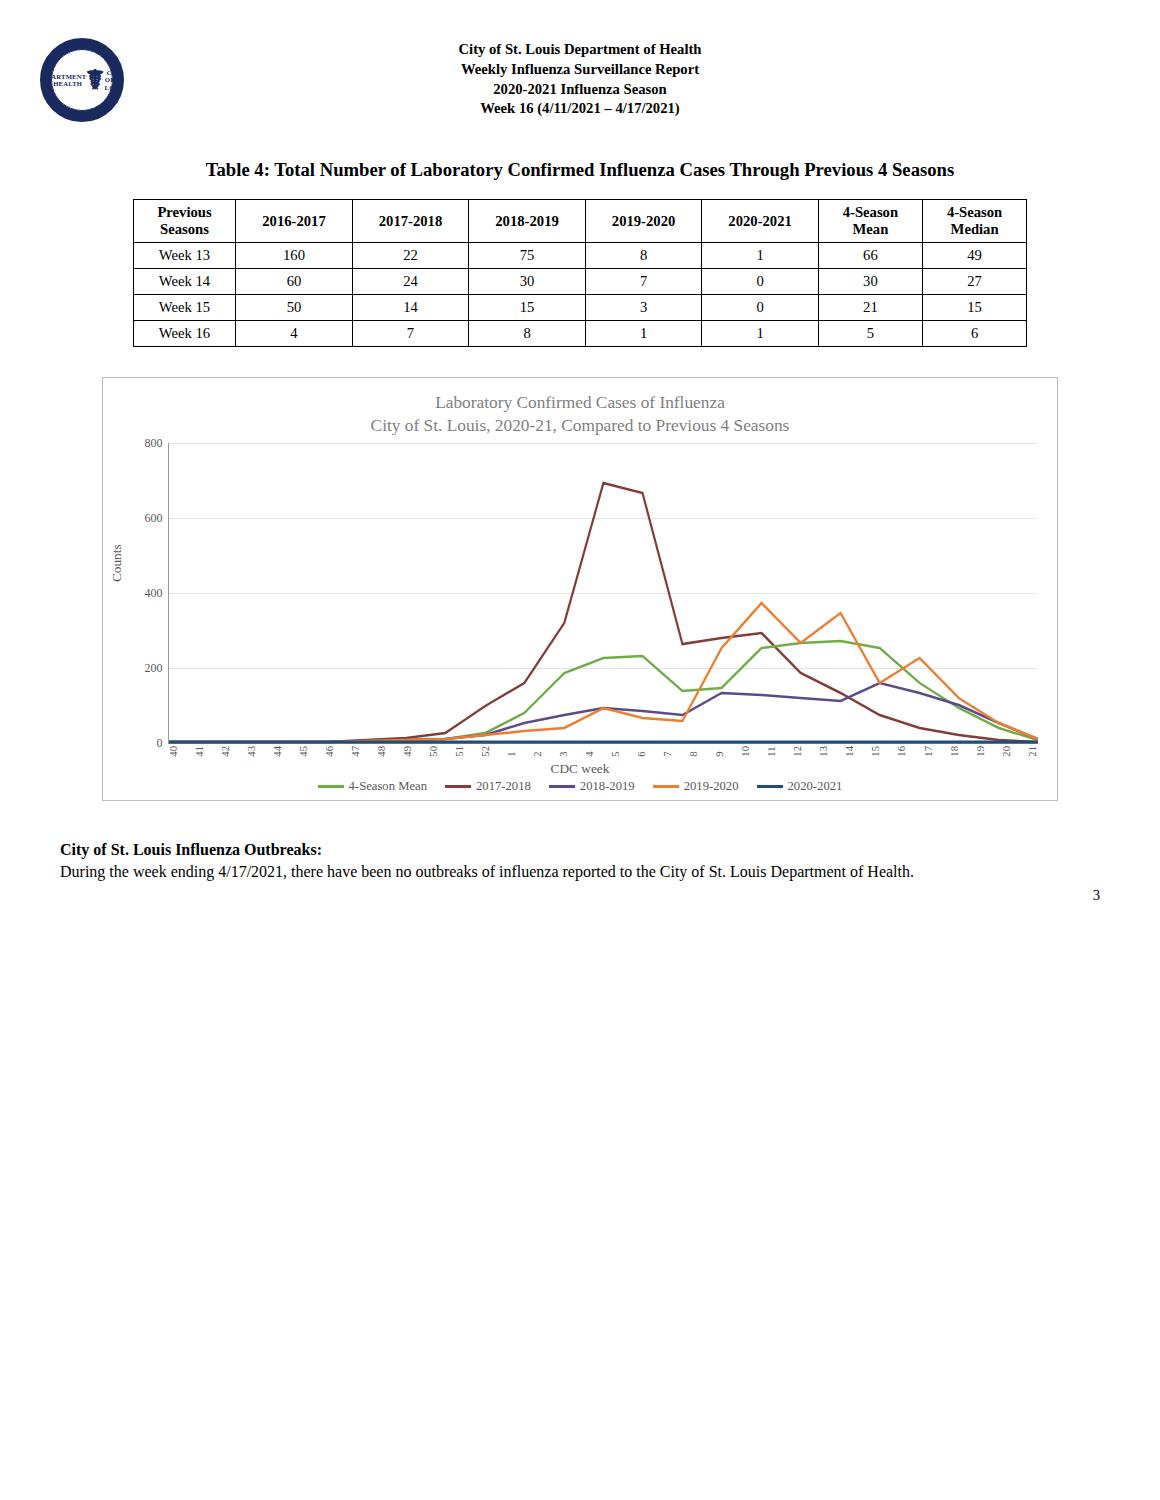DEPARTMENT OF HEALTH
☤
CITY OF ST. LOUIS
City of St. Louis Department of Health
Weekly Influenza Surveillance Report
2020-2021 Influenza Season
Week 16 (4/11/2021 – 4/17/2021)
Table 4: Total Number of Laboratory Confirmed Influenza Cases Through Previous 4 Seasons
| Previous Seasons | 2016-2017 | 2017-2018 | 2018-2019 | 2019-2020 | 2020-2021 | 4-Season Mean | 4-Season Median |
| --- | --- | --- | --- | --- | --- | --- | --- |
| Week 13 | 160 | 22 | 75 | 8 | 1 | 66 | 49 |
| Week 14 | 60 | 24 | 30 | 7 | 0 | 30 | 27 |
| Week 15 | 50 | 14 | 15 | 3 | 0 | 21 | 15 |
| Week 16 | 4 | 7 | 8 | 1 | 1 | 5 | 6 |
Laboratory Confirmed Cases of Influenza
City of St. Louis, 2020-21, Compared to Previous 4 Seasons
Counts
800
600
400
200
0
40414243444546474849505152123456789101112131415161718192021
CDC week
4-Season Mean
2017-2018
2018-2019
2019-2020
2020-2021
City of St. Louis Influenza Outbreaks:
During the week ending 4/17/2021, there have been no outbreaks of influenza reported to the City of St. Louis Department of Health.
3